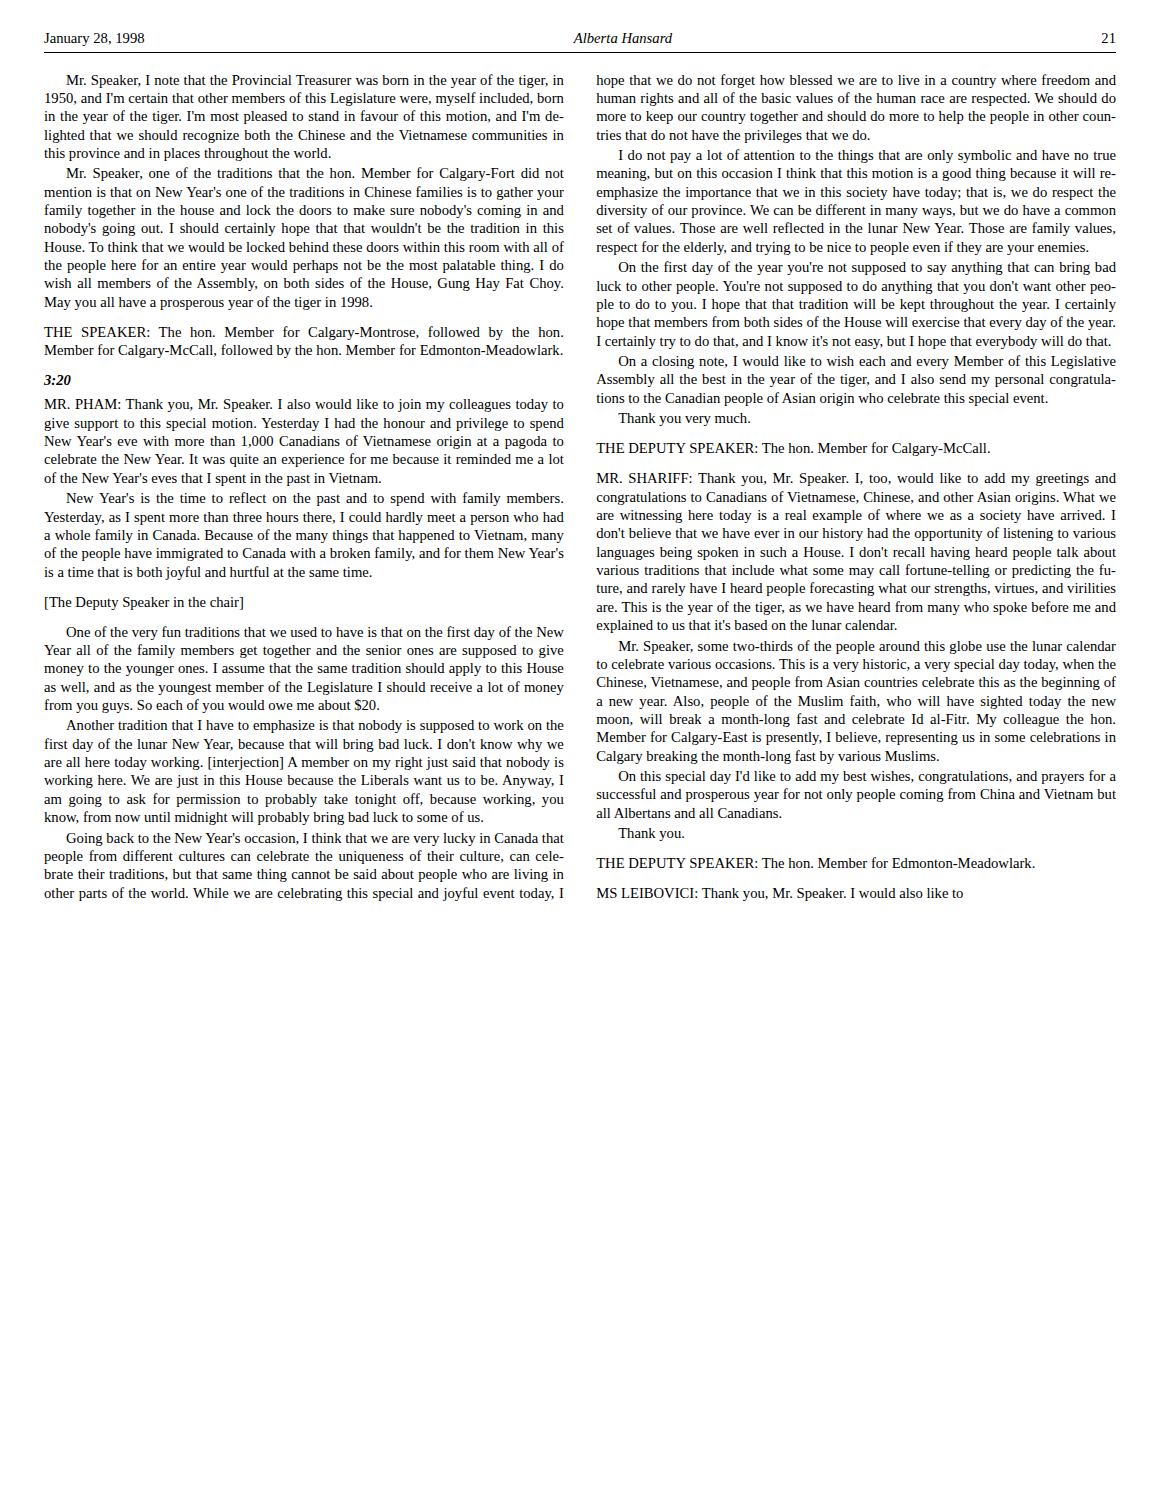January 28, 1998
Alberta Hansard
21
Mr. Speaker, I note that the Provincial Treasurer was born in the year of the tiger, in 1950, and I'm certain that other members of this Legislature were, myself included, born in the year of the tiger. I'm most pleased to stand in favour of this motion, and I'm delighted that we should recognize both the Chinese and the Vietnamese communities in this province and in places throughout the world.
Mr. Speaker, one of the traditions that the hon. Member for Calgary-Fort did not mention is that on New Year's one of the traditions in Chinese families is to gather your family together in the house and lock the doors to make sure nobody's coming in and nobody's going out. I should certainly hope that that wouldn't be the tradition in this House. To think that we would be locked behind these doors within this room with all of the people here for an entire year would perhaps not be the most palatable thing. I do wish all members of the Assembly, on both sides of the House, Gung Hay Fat Choy. May you all have a prosperous year of the tiger in 1998.
THE SPEAKER: The hon. Member for Calgary-Montrose, followed by the hon. Member for Calgary-McCall, followed by the hon. Member for Edmonton-Meadowlark.
3:20
MR. PHAM: Thank you, Mr. Speaker. I also would like to join my colleagues today to give support to this special motion. Yesterday I had the honour and privilege to spend New Year's eve with more than 1,000 Canadians of Vietnamese origin at a pagoda to celebrate the New Year. It was quite an experience for me because it reminded me a lot of the New Year's eves that I spent in the past in Vietnam.
New Year's is the time to reflect on the past and to spend with family members. Yesterday, as I spent more than three hours there, I could hardly meet a person who had a whole family in Canada. Because of the many things that happened to Vietnam, many of the people have immigrated to Canada with a broken family, and for them New Year's is a time that is both joyful and hurtful at the same time.
[The Deputy Speaker in the chair]
One of the very fun traditions that we used to have is that on the first day of the New Year all of the family members get together and the senior ones are supposed to give money to the younger ones. I assume that the same tradition should apply to this House as well, and as the youngest member of the Legislature I should receive a lot of money from you guys. So each of you would owe me about $20.
Another tradition that I have to emphasize is that nobody is supposed to work on the first day of the lunar New Year, because that will bring bad luck. I don't know why we are all here today working. [interjection] A member on my right just said that nobody is working here. We are just in this House because the Liberals want us to be. Anyway, I am going to ask for permission to probably take tonight off, because working, you know, from now until midnight will probably bring bad luck to some of us.
Going back to the New Year's occasion, I think that we are very lucky in Canada that people from different cultures can celebrate the uniqueness of their culture, can celebrate their traditions, but that same thing cannot be said about people who are living in other parts of the world. While we are celebrating this special and joyful event today, I hope that we do not forget how blessed we are to live in a country where freedom and human rights and all of the basic values of the human race are respected. We should do more to keep our country together and should do more to help the people in other countries that do not have the privileges that we do.
I do not pay a lot of attention to the things that are only symbolic and have no true meaning, but on this occasion I think that this motion is a good thing because it will re-emphasize the importance that we in this society have today; that is, we do respect the diversity of our province. We can be different in many ways, but we do have a common set of values. Those are well reflected in the lunar New Year. Those are family values, respect for the elderly, and trying to be nice to people even if they are your enemies.
On the first day of the year you're not supposed to say anything that can bring bad luck to other people. You're not supposed to do anything that you don't want other people to do to you. I hope that that tradition will be kept throughout the year. I certainly hope that members from both sides of the House will exercise that every day of the year. I certainly try to do that, and I know it's not easy, but I hope that everybody will do that.
On a closing note, I would like to wish each and every Member of this Legislative Assembly all the best in the year of the tiger, and I also send my personal congratulations to the Canadian people of Asian origin who celebrate this special event.
Thank you very much.
THE DEPUTY SPEAKER: The hon. Member for Calgary-McCall.
MR. SHARIFF: Thank you, Mr. Speaker. I, too, would like to add my greetings and congratulations to Canadians of Vietnamese, Chinese, and other Asian origins. What we are witnessing here today is a real example of where we as a society have arrived. I don't believe that we have ever in our history had the opportunity of listening to various languages being spoken in such a House. I don't recall having heard people talk about various traditions that include what some may call fortune-telling or predicting the future, and rarely have I heard people forecasting what our strengths, virtues, and virilities are. This is the year of the tiger, as we have heard from many who spoke before me and explained to us that it's based on the lunar calendar.
Mr. Speaker, some two-thirds of the people around this globe use the lunar calendar to celebrate various occasions. This is a very historic, a very special day today, when the Chinese, Vietnamese, and people from Asian countries celebrate this as the beginning of a new year. Also, people of the Muslim faith, who will have sighted today the new moon, will break a month-long fast and celebrate Id al-Fitr. My colleague the hon. Member for Calgary-East is presently, I believe, representing us in some celebrations in Calgary breaking the month-long fast by various Muslims.
On this special day I'd like to add my best wishes, congratulations, and prayers for a successful and prosperous year for not only people coming from China and Vietnam but all Albertans and all Canadians.
Thank you.
THE DEPUTY SPEAKER: The hon. Member for Edmonton-Meadowlark.
MS LEIBOVICI: Thank you, Mr. Speaker. I would also like to